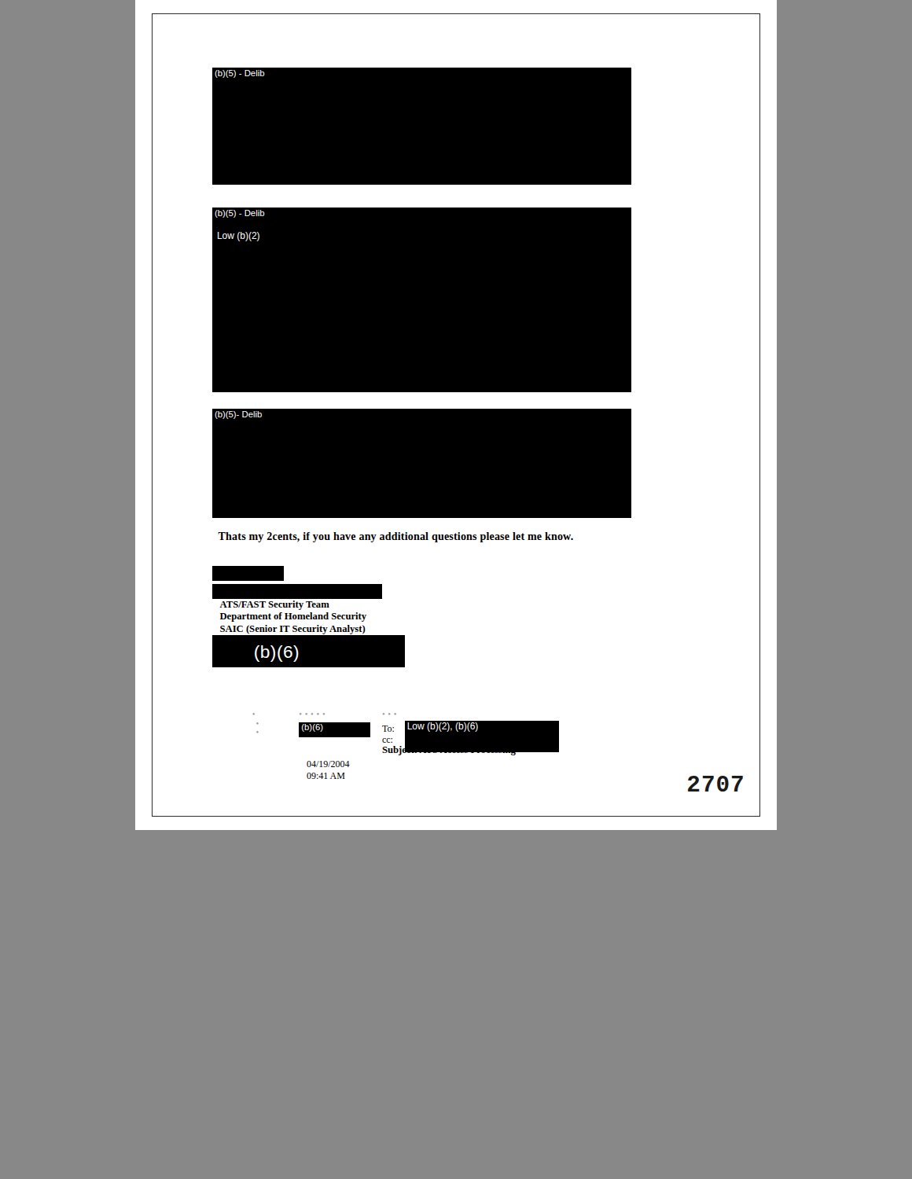. . . . . . . . . .
(b)(5) - Delib
(b)(5) - Delib Low (b)(2)
(b)(5)- Delib
Thats my 2cents, if you have any additional questions please let me know.
(b)(6)
Low (b)(2), (b)(6)
ATS/FAST Security Team
Department of Homeland Security
SAIC (Senior IT Security Analyst)
Low (b)(2) (b)(6)
• • • • • • • • • • •
(b)(6)
To: cc: Subject: ATS Access Processing
Low (b)(2), (b)(6)
04/19/2004
09:41 AM
2707